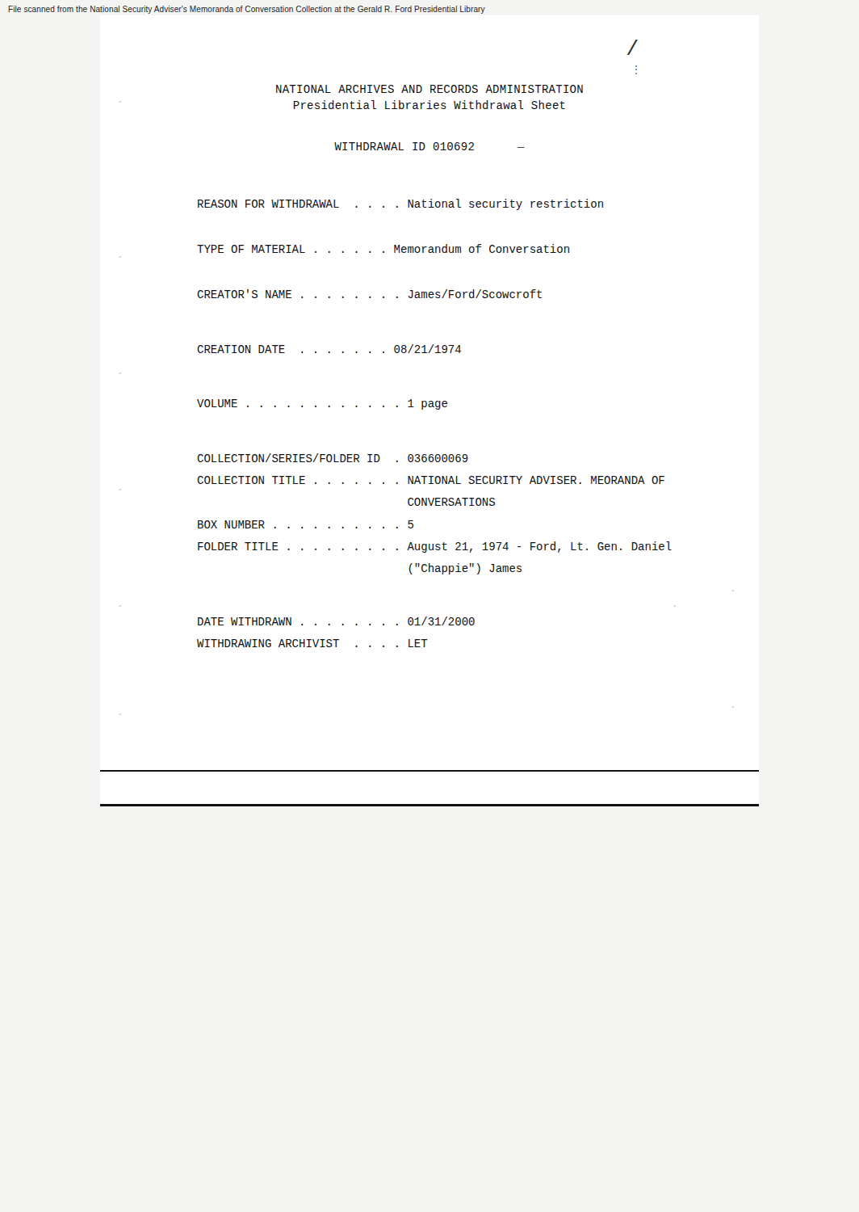File scanned from the National Security Adviser's Memoranda of Conversation Collection at the Gerald R. Ford Presidential Library
/
⋮
NATIONAL ARCHIVES AND RECORDS ADMINISTRATION Presidential Libraries Withdrawal Sheet
WITHDRAWAL ID 010692—
REASON FOR WITHDRAWAL . . . . National security restriction
TYPE OF MATERIAL . . . . . . Memorandum of Conversation
CREATOR'S NAME . . . . . . . . James/Ford/Scowcroft
CREATION DATE . . . . . . . 08/21/1974
VOLUME . . . . . . . . . . . . 1 page
COLLECTION/SERIES/FOLDER ID . 036600069
COLLECTION TITLE . . . . . . . NATIONAL SECURITY ADVISER. MEORANDA OF
CONVERSATIONS
BOX NUMBER . . . . . . . . . . 5
FOLDER TITLE . . . . . . . . . August 21, 1974 - Ford, Lt. Gen. Daniel
("Chappie") James
DATE WITHDRAWN . . . . . . . . 01/31/2000
WITHDRAWING ARCHIVIST . . . . LET
·
·
·
·
·
·
·
·
·